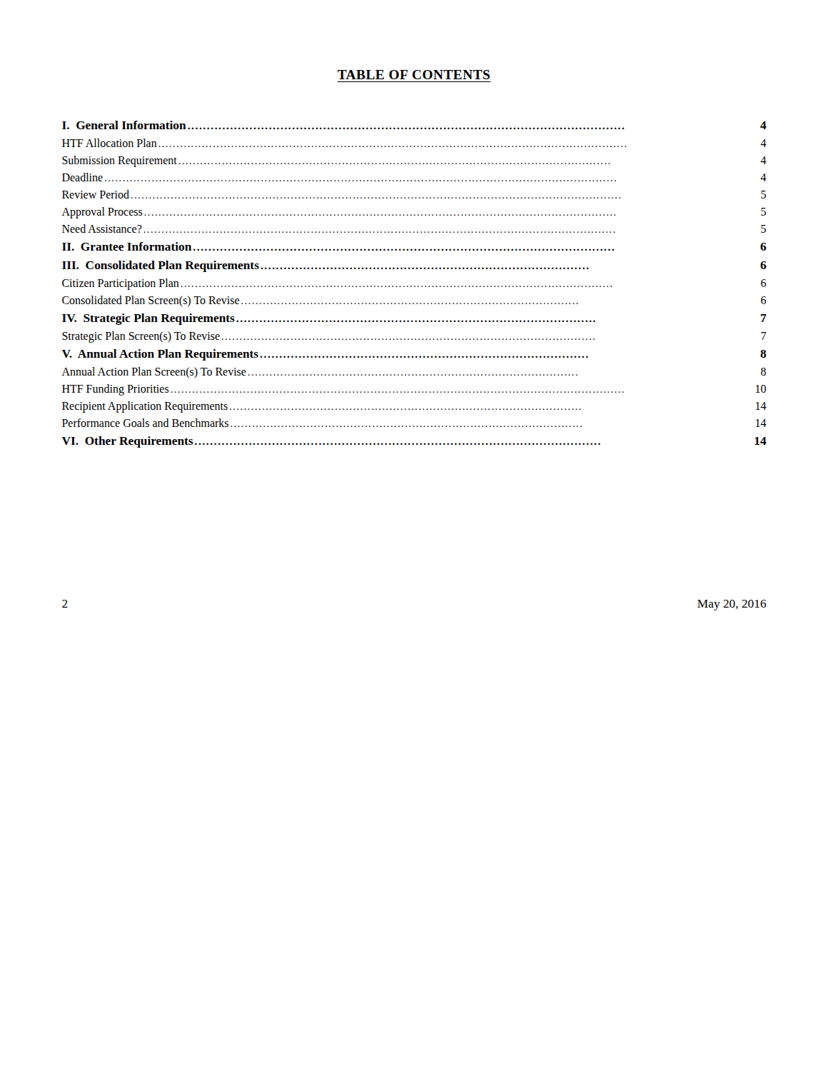TABLE OF CONTENTS
I. General Information ................................................................................................................. 4
HTF Allocation Plan ................................................................................................................................. 4
Submission Requirement ....................................................................................................................... 4
Deadline ............................................................................................................................................. 4
Review Period ....................................................................................................................................... 5
Approval Process .................................................................................................................................. 5
Need Assistance? .................................................................................................................................. 5
II. Grantee Information ............................................................................................................. 6
III. Consolidated Plan Requirements ..................................................................................... 6
Citizen Participation Plan ....................................................................................................................... 6
Consolidated Plan Screen(s) To Revise ............................................................................................. 6
IV. Strategic Plan Requirements ............................................................................................. 7
Strategic Plan Screen(s) To Revise ....................................................................................................... 7
V. Annual Action Plan Requirements ..................................................................................... 8
Annual Action Plan Screen(s) To Revise ........................................................................................... 8
HTF Funding Priorities ............................................................................................................................. 10
Recipient Application Requirements ................................................................................................. 14
Performance Goals and Benchmarks ................................................................................................. 14
VI. Other Requirements ......................................................................................................... 14
2 May 20, 2016